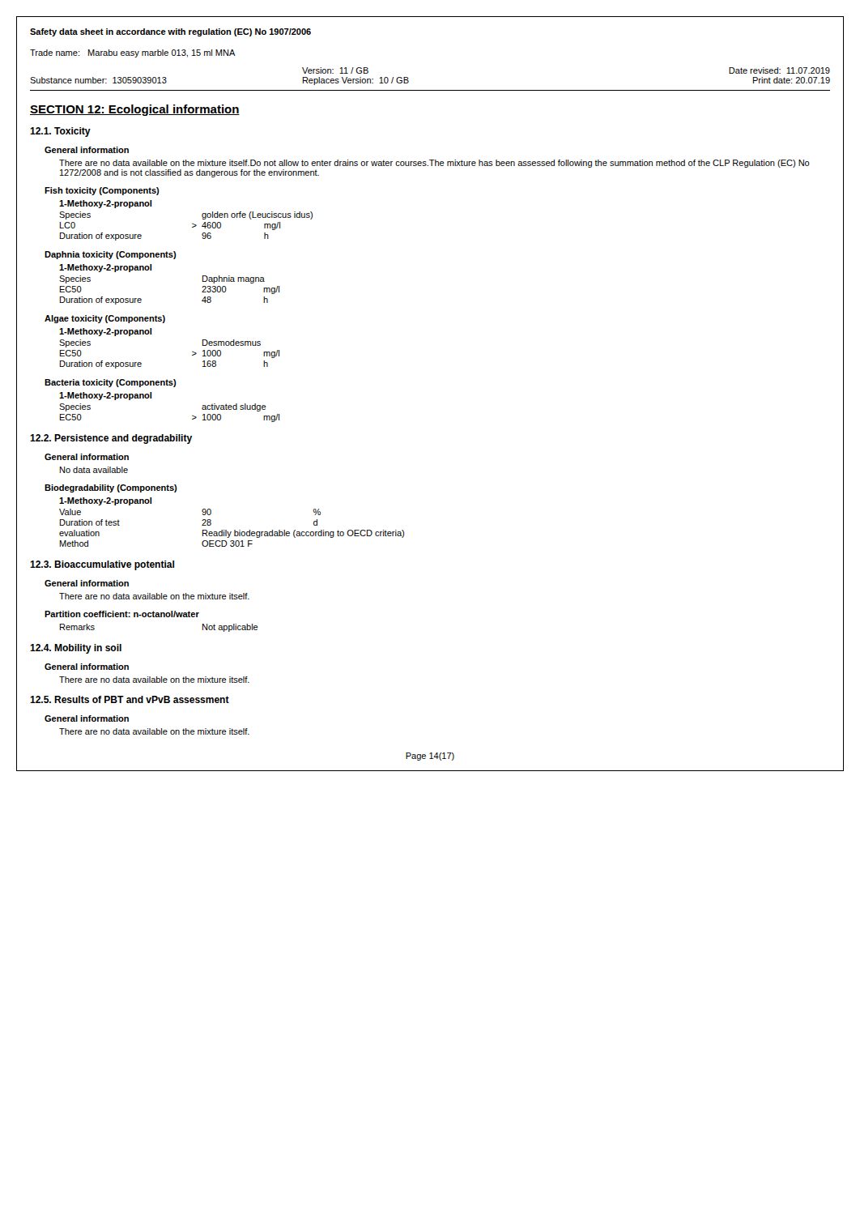Safety data sheet in accordance with regulation (EC) No 1907/2006
Trade name: Marabu easy marble 013, 15 ml MNA
| | Version: 11 / GB | Date revised: 11.07.2019 |
| Substance number: 13059039013 | Replaces Version: 10 / GB | Print date: 20.07.19 |
SECTION 12: Ecological information
12.1. Toxicity
General information
There are no data available on the mixture itself.Do not allow to enter drains or water courses.The mixture has been assessed following the summation method of the CLP Regulation (EC) No 1272/2008 and is not classified as dangerous for the environment.
Fish toxicity (Components)
1-Methoxy-2-propanol
| Species | | golden orfe (Leuciscus idus) |
| LC0 | > | 4600 | mg/l |
| Duration of exposure | | 96 | h |
Daphnia toxicity (Components)
1-Methoxy-2-propanol
| Species | | Daphnia magna |
| EC50 | | 23300 | mg/l |
| Duration of exposure | | 48 | h |
Algae toxicity (Components)
1-Methoxy-2-propanol
| Species | | Desmodesmus |
| EC50 | > | 1000 | mg/l |
| Duration of exposure | | 168 | h |
Bacteria toxicity (Components)
1-Methoxy-2-propanol
| Species | | activated sludge |
| EC50 | > | 1000 | mg/l |
12.2. Persistence and degradability
General information
No data available
Biodegradability (Components)
1-Methoxy-2-propanol
| Value | | 90 | % |
| Duration of test | | 28 | d |
| evaluation | | Readily biodegradable (according to OECD criteria) |
| Method | | OECD 301 F |
12.3. Bioaccumulative potential
General information
There are no data available on the mixture itself.
Partition coefficient: n-octanol/water
| Remarks | | Not applicable |
12.4. Mobility in soil
General information
There are no data available on the mixture itself.
12.5. Results of PBT and vPvB assessment
General information
There are no data available on the mixture itself.
Page 14(17)